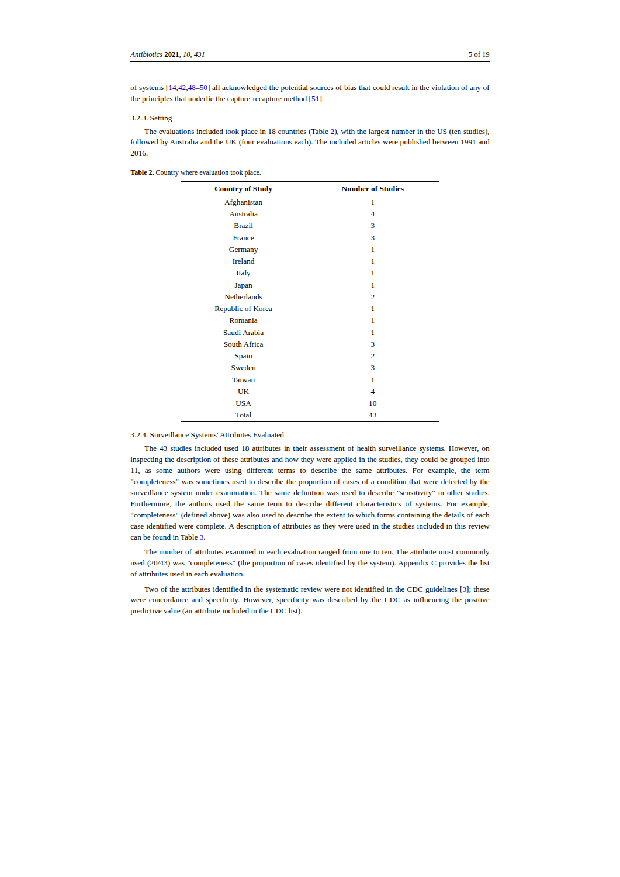Antibiotics 2021, 10, 431
5 of 19
of systems [14,42,48–50] all acknowledged the potential sources of bias that could result in the violation of any of the principles that underlie the capture-recapture method [51].
3.2.3. Setting
The evaluations included took place in 18 countries (Table 2), with the largest number in the US (ten studies), followed by Australia and the UK (four evaluations each). The included articles were published between 1991 and 2016.
Table 2. Country where evaluation took place.
| Country of Study | Number of Studies |
| --- | --- |
| Afghanistan | 1 |
| Australia | 4 |
| Brazil | 3 |
| France | 3 |
| Germany | 1 |
| Ireland | 1 |
| Italy | 1 |
| Japan | 1 |
| Netherlands | 2 |
| Republic of Korea | 1 |
| Romania | 1 |
| Saudi Arabia | 1 |
| South Africa | 3 |
| Spain | 2 |
| Sweden | 3 |
| Taiwan | 1 |
| UK | 4 |
| USA | 10 |
| Total | 43 |
3.2.4. Surveillance Systems' Attributes Evaluated
The 43 studies included used 18 attributes in their assessment of health surveillance systems. However, on inspecting the description of these attributes and how they were applied in the studies, they could be grouped into 11, as some authors were using different terms to describe the same attributes. For example, the term "completeness" was sometimes used to describe the proportion of cases of a condition that were detected by the surveillance system under examination. The same definition was used to describe "sensitivity" in other studies. Furthermore, the authors used the same term to describe different characteristics of systems. For example, "completeness" (defined above) was also used to describe the extent to which forms containing the details of each case identified were complete. A description of attributes as they were used in the studies included in this review can be found in Table 3.
The number of attributes examined in each evaluation ranged from one to ten. The attribute most commonly used (20/43) was "completeness" (the proportion of cases identified by the system). Appendix C provides the list of attributes used in each evaluation.
Two of the attributes identified in the systematic review were not identified in the CDC guidelines [3]; these were concordance and specificity. However, specificity was described by the CDC as influencing the positive predictive value (an attribute included in the CDC list).